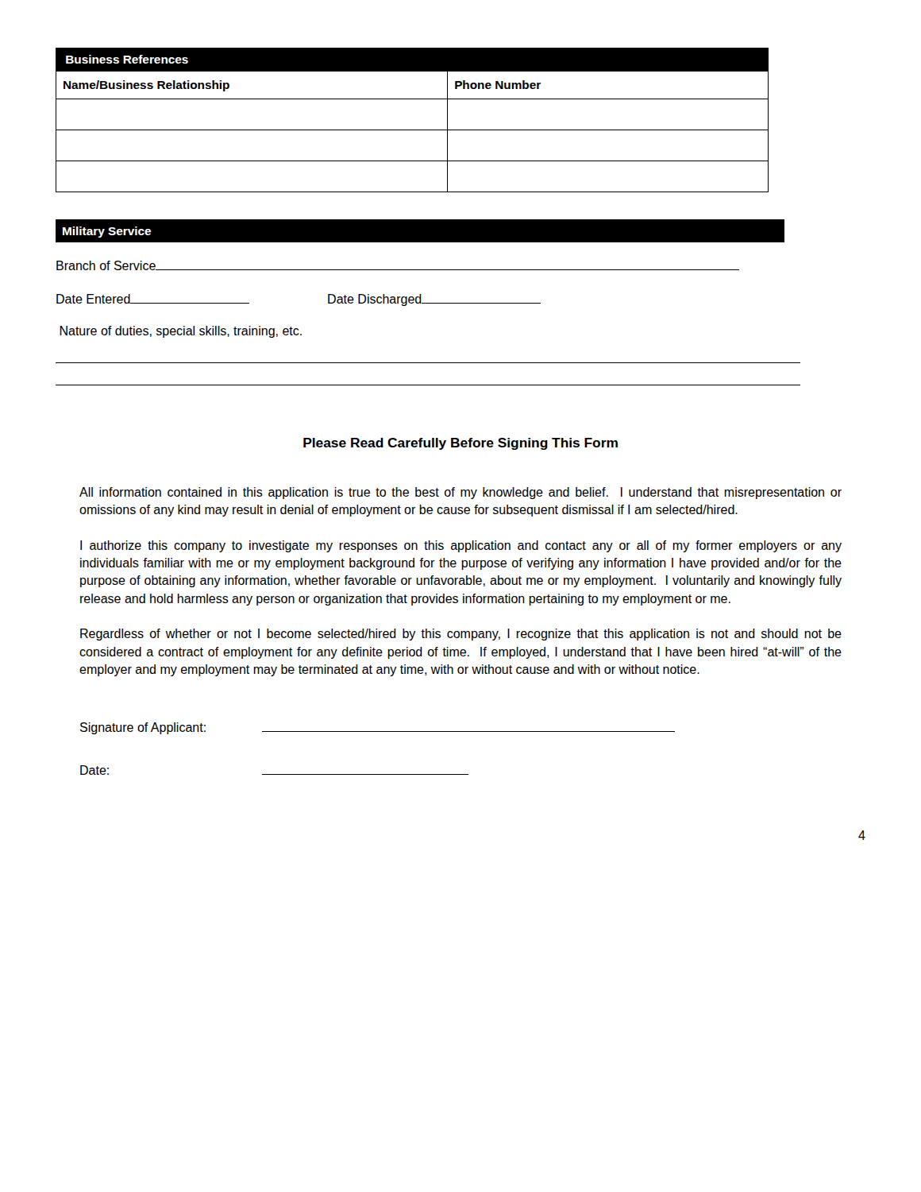Business References
| Name/Business Relationship | Phone Number |
| --- | --- |
Military Service
Branch of Service
Date Entered Date Discharged
Nature of duties, special skills, training, etc.
Please Read Carefully Before Signing This Form
All information contained in this application is true to the best of my knowledge and belief. I understand that misrepresentation or omissions of any kind may result in denial of employment or be cause for subsequent dismissal if I am selected/hired.
I authorize this company to investigate my responses on this application and contact any or all of my former employers or any individuals familiar with me or my employment background for the purpose of verifying any information I have provided and/or for the purpose of obtaining any information, whether favorable or unfavorable, about me or my employment. I voluntarily and knowingly fully release and hold harmless any person or organization that provides information pertaining to my employment or me.
Regardless of whether or not I become selected/hired by this company, I recognize that this application is not and should not be considered a contract of employment for any definite period of time. If employed, I understand that I have been hired “at-will” of the employer and my employment may be terminated at any time, with or without cause and with or without notice.
Signature of Applicant:
Date:
4